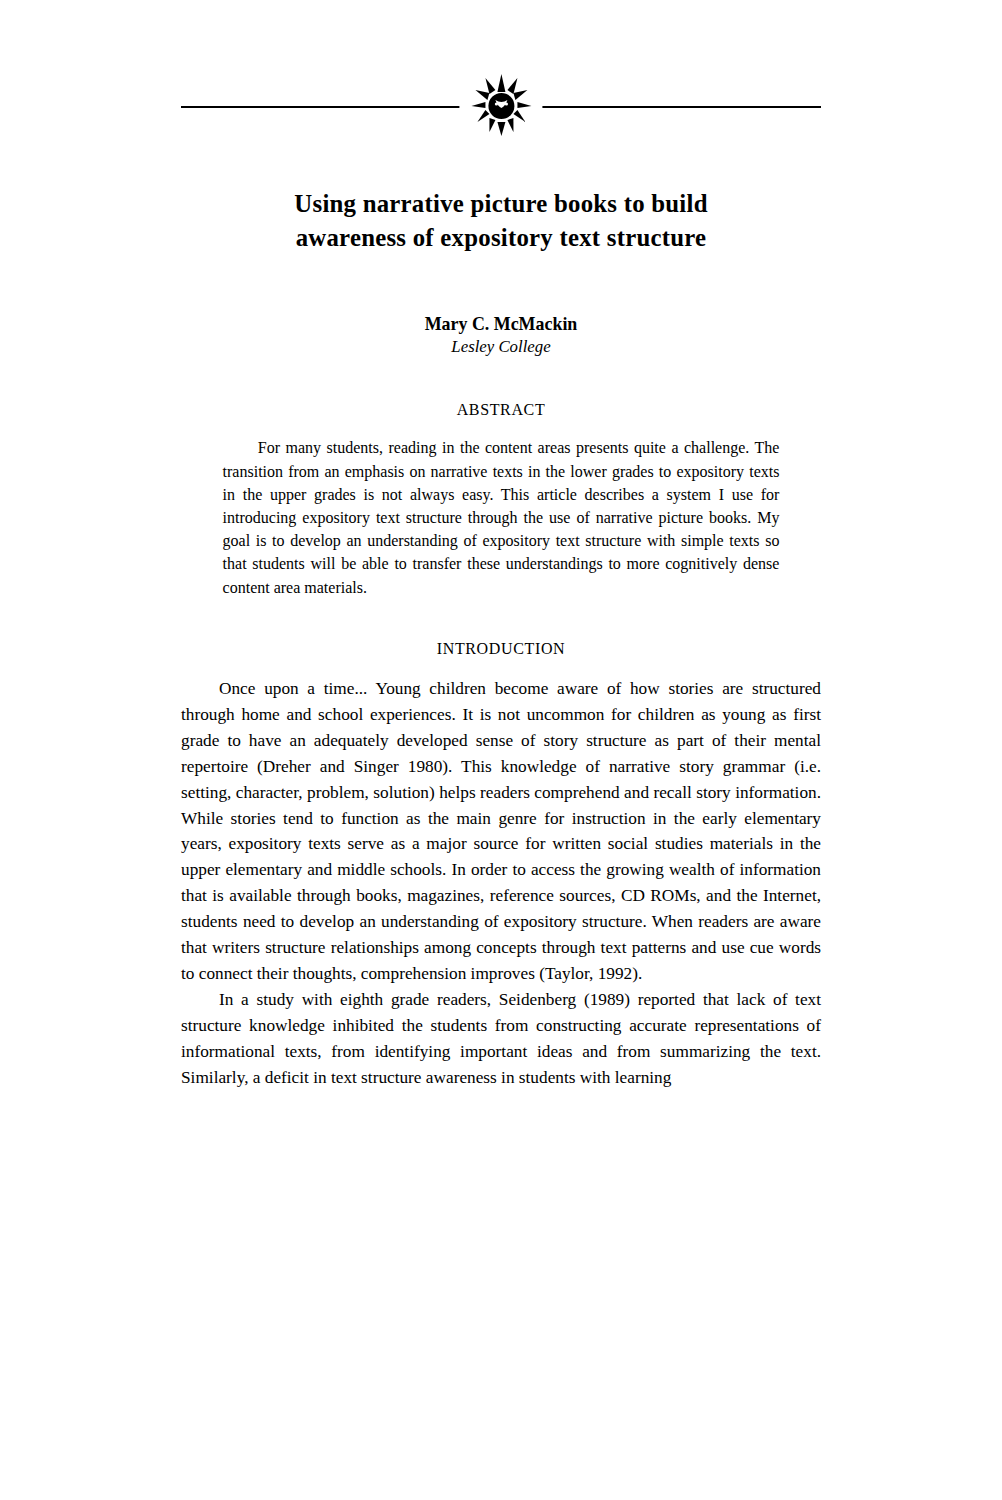Using narrative picture books to build
awareness of expository text structure
Mary C. McMackin
Lesley College
ABSTRACT
For many students, reading in the content areas presents quite a challenge. The transition from an emphasis on narrative texts in the lower grades to expository texts in the upper grades is not always easy. This article describes a system I use for introducing expository text structure through the use of narrative picture books. My goal is to develop an understanding of expository text structure with simple texts so that students will be able to transfer these understandings to more cognitively dense content area materials.
INTRODUCTION
Once upon a time... Young children become aware of how stories are structured through home and school experiences. It is not uncommon for children as young as first grade to have an adequately developed sense of story structure as part of their mental repertoire (Dreher and Singer 1980). This knowledge of narrative story grammar (i.e. setting, character, problem, solution) helps readers comprehend and recall story information. While stories tend to function as the main genre for instruction in the early elementary years, expository texts serve as a major source for written social studies materials in the upper elementary and middle schools. In order to access the growing wealth of information that is available through books, magazines, reference sources, CD ROMs, and the Internet, students need to develop an understanding of expository structure. When readers are aware that writers structure relationships among concepts through text patterns and use cue words to connect their thoughts, comprehension improves (Taylor, 1992).
In a study with eighth grade readers, Seidenberg (1989) reported that lack of text structure knowledge inhibited the students from constructing accurate representations of informational texts, from identifying important ideas and from summarizing the text. Similarly, a deficit in text structure awareness in students with learning